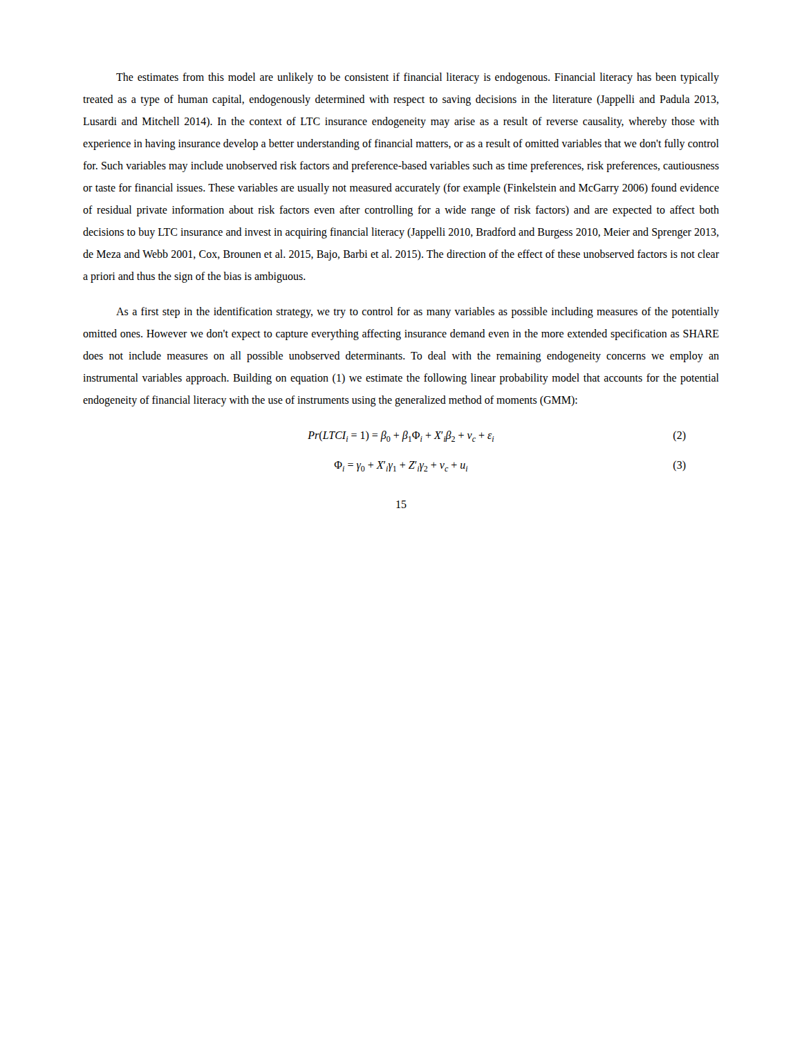The estimates from this model are unlikely to be consistent if financial literacy is endogenous. Financial literacy has been typically treated as a type of human capital, endogenously determined with respect to saving decisions in the literature (Jappelli and Padula 2013, Lusardi and Mitchell 2014). In the context of LTC insurance endogeneity may arise as a result of reverse causality, whereby those with experience in having insurance develop a better understanding of financial matters, or as a result of omitted variables that we don't fully control for. Such variables may include unobserved risk factors and preference-based variables such as time preferences, risk preferences, cautiousness or taste for financial issues. These variables are usually not measured accurately (for example (Finkelstein and McGarry 2006) found evidence of residual private information about risk factors even after controlling for a wide range of risk factors) and are expected to affect both decisions to buy LTC insurance and invest in acquiring financial literacy (Jappelli 2010, Bradford and Burgess 2010, Meier and Sprenger 2013, de Meza and Webb 2001, Cox, Brounen et al. 2015, Bajo, Barbi et al. 2015). The direction of the effect of these unobserved factors is not clear a priori and thus the sign of the bias is ambiguous.
As a first step in the identification strategy, we try to control for as many variables as possible including measures of the potentially omitted ones. However we don't expect to capture everything affecting insurance demand even in the more extended specification as SHARE does not include measures on all possible unobserved determinants. To deal with the remaining endogeneity concerns we employ an instrumental variables approach. Building on equation (1) we estimate the following linear probability model that accounts for the potential endogeneity of financial literacy with the use of instruments using the generalized method of moments (GMM):
Pr(LTCIi = 1) = β0 + β1Φi + X′iβ2 + vc + εi(2)
Φi = γ0 + X′iγ1 + Z′iγ2 + vc + ui(3)
15